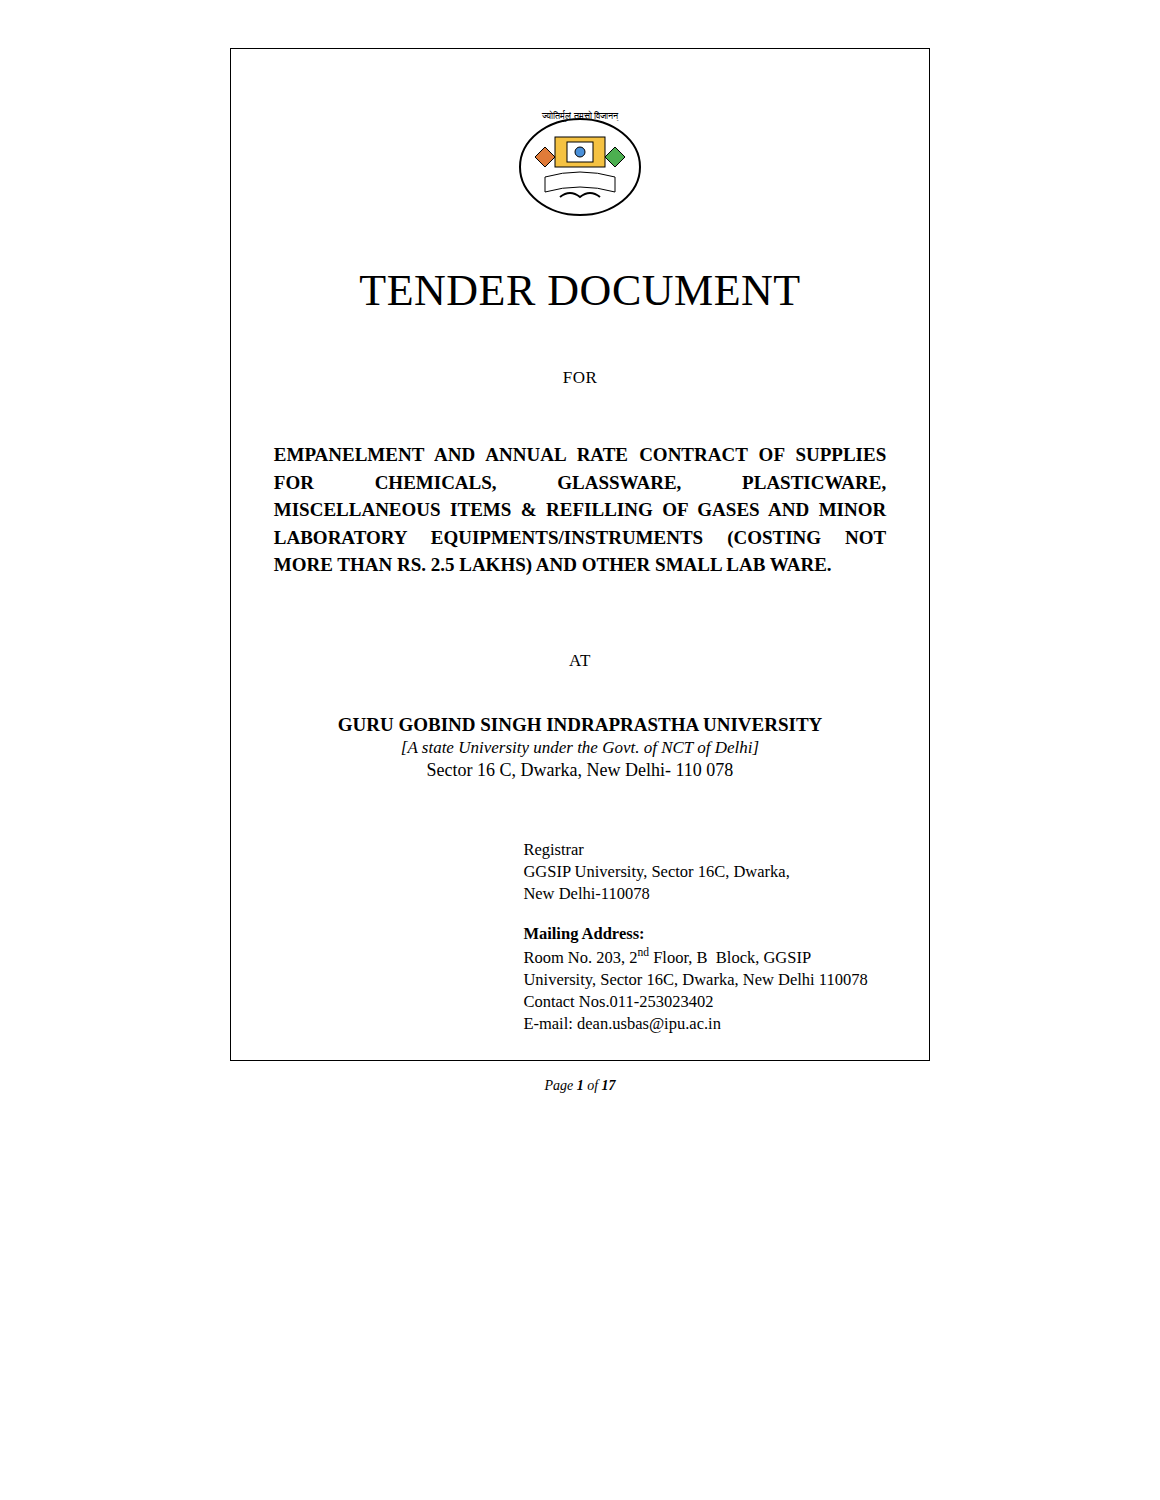TENDER DOCUMENT
FOR
EMPANELMENT AND ANNUAL RATE CONTRACT OF SUPPLIES FOR CHEMICALS, GLASSWARE, PLASTICWARE, MISCELLANEOUS ITEMS & REFILLING OF GASES AND MINOR LABORATORY EQUIPMENTS/INSTRUMENTS (COSTING NOT MORE THAN RS. 2.5 LAKHS) AND OTHER SMALL LAB WARE.
AT
GURU GOBIND SINGH INDRAPRASTHA UNIVERSITY
[A state University under the Govt. of NCT of Delhi]
Sector 16 C, Dwarka, New Delhi- 110 078
Registrar
GGSIP University, Sector 16C, Dwarka,
New Delhi-110078
Mailing Address:
Room No. 203, 2nd Floor, B Block, GGSIP
University, Sector 16C, Dwarka, New Delhi 110078
Contact Nos.011-253023402
E-mail: dean.usbas@ipu.ac.in
Page 1 of 17